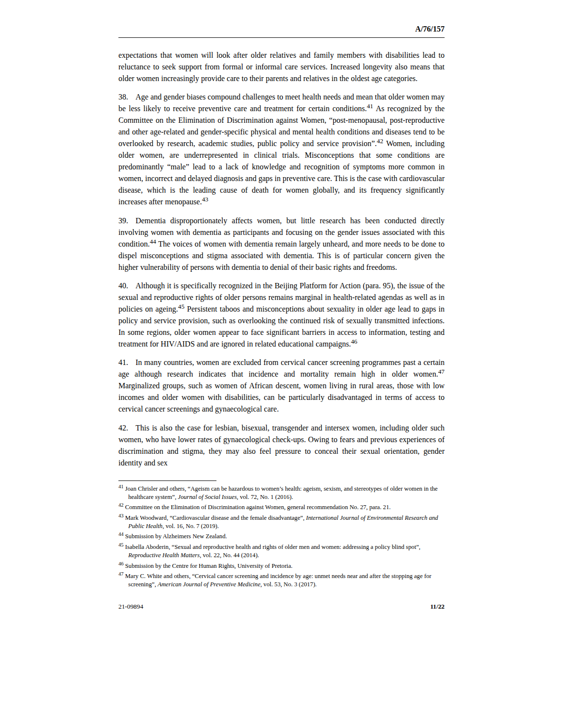A/76/157
expectations that women will look after older relatives and family members with disabilities lead to reluctance to seek support from formal or informal care services. Increased longevity also means that older women increasingly provide care to their parents and relatives in the oldest age categories.
38. Age and gender biases compound challenges to meet health needs and mean that older women may be less likely to receive preventive care and treatment for certain conditions.41 As recognized by the Committee on the Elimination of Discrimination against Women, “post-menopausal, post-reproductive and other age-related and gender-specific physical and mental health conditions and diseases tend to be overlooked by research, academic studies, public policy and service provision”.42 Women, including older women, are underrepresented in clinical trials. Misconceptions that some conditions are predominantly “male” lead to a lack of knowledge and recognition of symptoms more common in women, incorrect and delayed diagnosis and gaps in preventive care. This is the case with cardiovascular disease, which is the leading cause of death for women globally, and its frequency significantly increases after menopause.43
39. Dementia disproportionately affects women, but little research has been conducted directly involving women with dementia as participants and focusing on the gender issues associated with this condition.44 The voices of women with dementia remain largely unheard, and more needs to be done to dispel misconceptions and stigma associated with dementia. This is of particular concern given the higher vulnerability of persons with dementia to denial of their basic rights and freedoms.
40. Although it is specifically recognized in the Beijing Platform for Action (para. 95), the issue of the sexual and reproductive rights of older persons remains marginal in health-related agendas as well as in policies on ageing.45 Persistent taboos and misconceptions about sexuality in older age lead to gaps in policy and service provision, such as overlooking the continued risk of sexually transmitted infections. In some regions, older women appear to face significant barriers in access to information, testing and treatment for HIV/AIDS and are ignored in related educational campaigns.46
41. In many countries, women are excluded from cervical cancer screening programmes past a certain age although research indicates that incidence and mortality remain high in older women.47 Marginalized groups, such as women of African descent, women living in rural areas, those with low incomes and older women with disabilities, can be particularly disadvantaged in terms of access to cervical cancer screenings and gynaecological care.
42. This is also the case for lesbian, bisexual, transgender and intersex women, including older such women, who have lower rates of gynaecological check-ups. Owing to fears and previous experiences of discrimination and stigma, they may also feel pressure to conceal their sexual orientation, gender identity and sex
41 Joan Chrisler and others, “Ageism can be hazardous to women’s health: ageism, sexism, and stereotypes of older women in the healthcare system”, Journal of Social Issues, vol. 72, No. 1 (2016).
42 Committee on the Elimination of Discrimination against Women, general recommendation No. 27, para. 21.
43 Mark Woodward, “Cardiovascular disease and the female disadvantage”, International Journal of Environmental Research and Public Health, vol. 16, No. 7 (2019).
44 Submission by Alzheimers New Zealand.
45 Isabella Aboderin, “Sexual and reproductive health and rights of older men and women: addressing a policy blind spot”, Reproductive Health Matters, vol. 22, No. 44 (2014).
46 Submission by the Centre for Human Rights, University of Pretoria.
47 Mary C. White and others, “Cervical cancer screening and incidence by age: unmet needs near and after the stopping age for screening”, American Journal of Preventive Medicine, vol. 53, No. 3 (2017).
21-09894 11/22